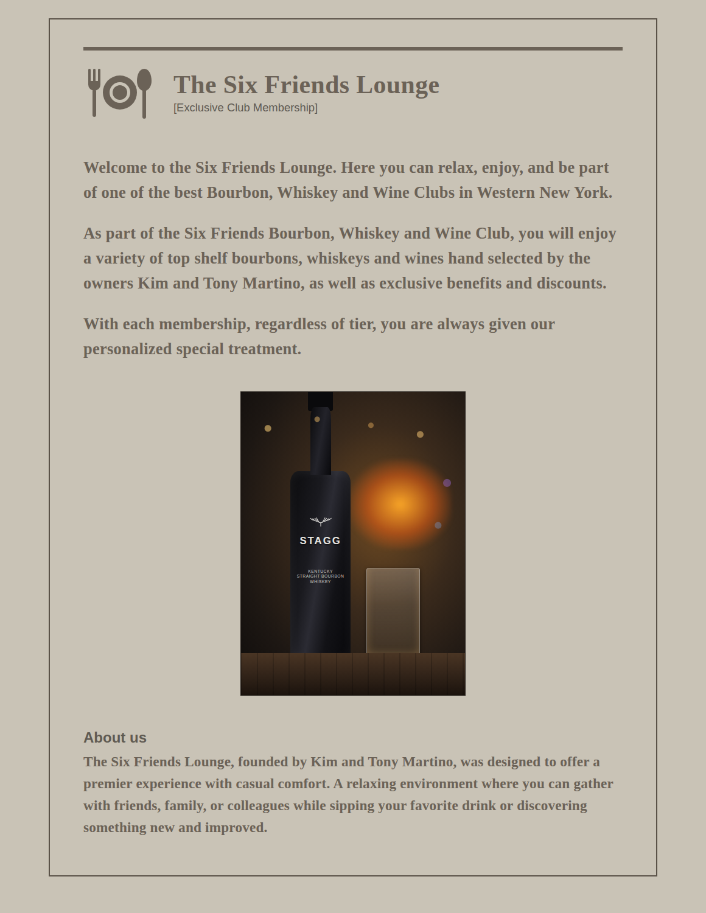The Six Friends Lounge
[Exclusive Club Membership]
Welcome to the Six Friends Lounge. Here you can relax, enjoy, and be part of one of the best Bourbon, Whiskey and Wine Clubs in Western New York.
As part of the Six Friends Bourbon, Whiskey and Wine Club, you will enjoy a variety of top shelf bourbons, whiskeys and wines hand selected by the owners Kim and Tony Martino, as well as exclusive benefits and discounts.
With each membership, regardless of tier, you are always given our personalized special treatment.
STAGG
KENTUCKY STRAIGHT BOURBON WHISKEY
About us
The Six Friends Lounge, founded by Kim and Tony Martino, was designed to offer a premier experience with casual comfort. A relaxing environment where you can gather with friends, family, or colleagues while sipping your favorite drink or discovering something new and improved.